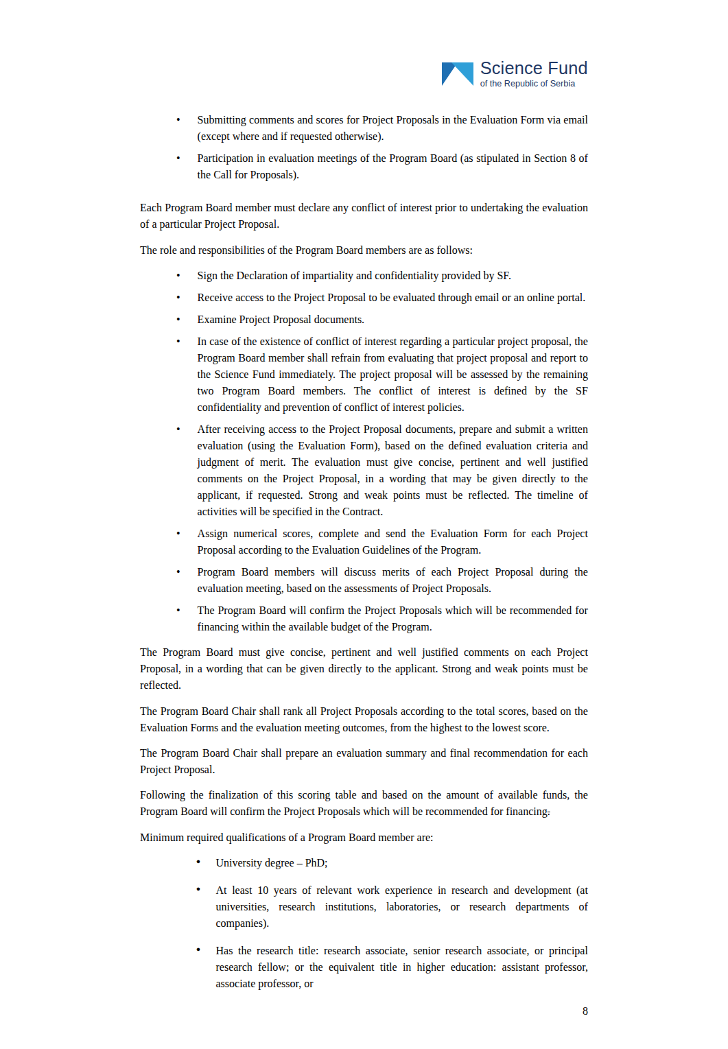Science Fund
of the Republic of Serbia
Submitting comments and scores for Project Proposals in the Evaluation Form via email (except where and if requested otherwise).
Participation in evaluation meetings of the Program Board (as stipulated in Section 8 of the Call for Proposals).
Each Program Board member must declare any conflict of interest prior to undertaking the evaluation of a particular Project Proposal.
The role and responsibilities of the Program Board members are as follows:
Sign the Declaration of impartiality and confidentiality provided by SF.
Receive access to the Project Proposal to be evaluated through email or an online portal.
Examine Project Proposal documents.
In case of the existence of conflict of interest regarding a particular project proposal, the Program Board member shall refrain from evaluating that project proposal and report to the Science Fund immediately. The project proposal will be assessed by the remaining two Program Board members. The conflict of interest is defined by the SF confidentiality and prevention of conflict of interest policies.
After receiving access to the Project Proposal documents, prepare and submit a written evaluation (using the Evaluation Form), based on the defined evaluation criteria and judgment of merit. The evaluation must give concise, pertinent and well justified comments on the Project Proposal, in a wording that may be given directly to the applicant, if requested. Strong and weak points must be reflected. The timeline of activities will be specified in the Contract.
Assign numerical scores, complete and send the Evaluation Form for each Project Proposal according to the Evaluation Guidelines of the Program.
Program Board members will discuss merits of each Project Proposal during the evaluation meeting, based on the assessments of Project Proposals.
The Program Board will confirm the Project Proposals which will be recommended for financing within the available budget of the Program.
The Program Board must give concise, pertinent and well justified comments on each Project Proposal, in a wording that can be given directly to the applicant. Strong and weak points must be reflected.
The Program Board Chair shall rank all Project Proposals according to the total scores, based on the Evaluation Forms and the evaluation meeting outcomes, from the highest to the lowest score.
The Program Board Chair shall prepare an evaluation summary and final recommendation for each Project Proposal.
Following the finalization of this scoring table and based on the amount of available funds, the Program Board will confirm the Project Proposals which will be recommended for financing.
Minimum required qualifications of a Program Board member are:
University degree – PhD;
At least 10 years of relevant work experience in research and development (at universities, research institutions, laboratories, or research departments of companies).
Has the research title: research associate, senior research associate, or principal research fellow; or the equivalent title in higher education: assistant professor, associate professor, or
8